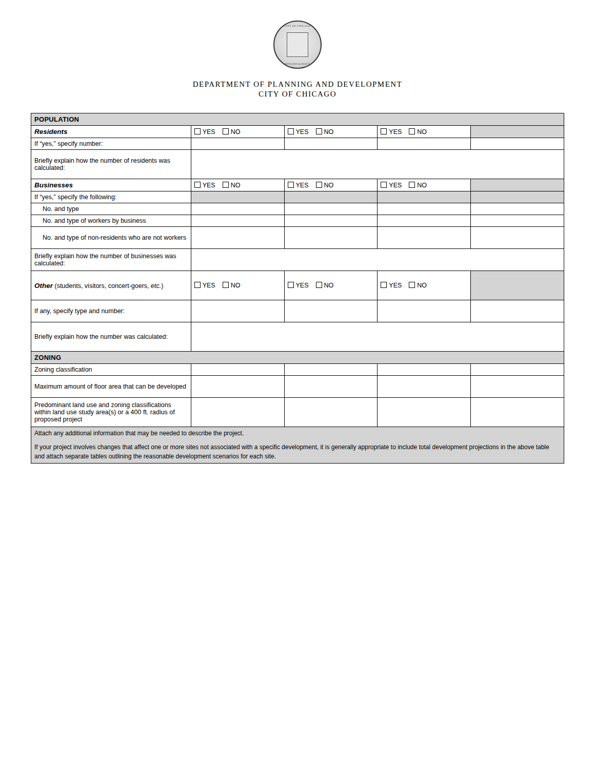DEPARTMENT OF PLANNING AND DEVELOPMENT
CITY OF CHICAGO
| POPULATION |
| Residents | YES NO | YES NO | YES NO | |
| If “yes,” specify number: | | | | |
| Briefly explain how the number of residents was calculated: | |
| Businesses | YES NO | YES NO | YES NO | |
| If “yes,” specify the following: | | | | |
| No. and type | | | | |
| No. and type of workers by business | | | | |
| No. and type of non-residents who are not workers | | | | |
| Briefly explain how the number of businesses was calculated: | |
| Other (students, visitors, concert-goers, etc. ) | YES NO | YES NO | YES NO | |
| If any, specify type and number: | | | | |
| Briefly explain how the number was calculated: | |
| ZONING |
| Zoning classification | | | | |
| Maximum amount of floor area that can be developed | | | | |
| Predominant land use and zoning classifications within land use study area(s) or a 400 ft. radius of proposed project | | | | |
| Attach any additional information that may be needed to describe the project. If your project involves changes that affect one or more sites not associated with a specific development, it is generally appropriate to include total development projections in the above table and attach separate tables outlining the reasonable development scenarios for each site. |